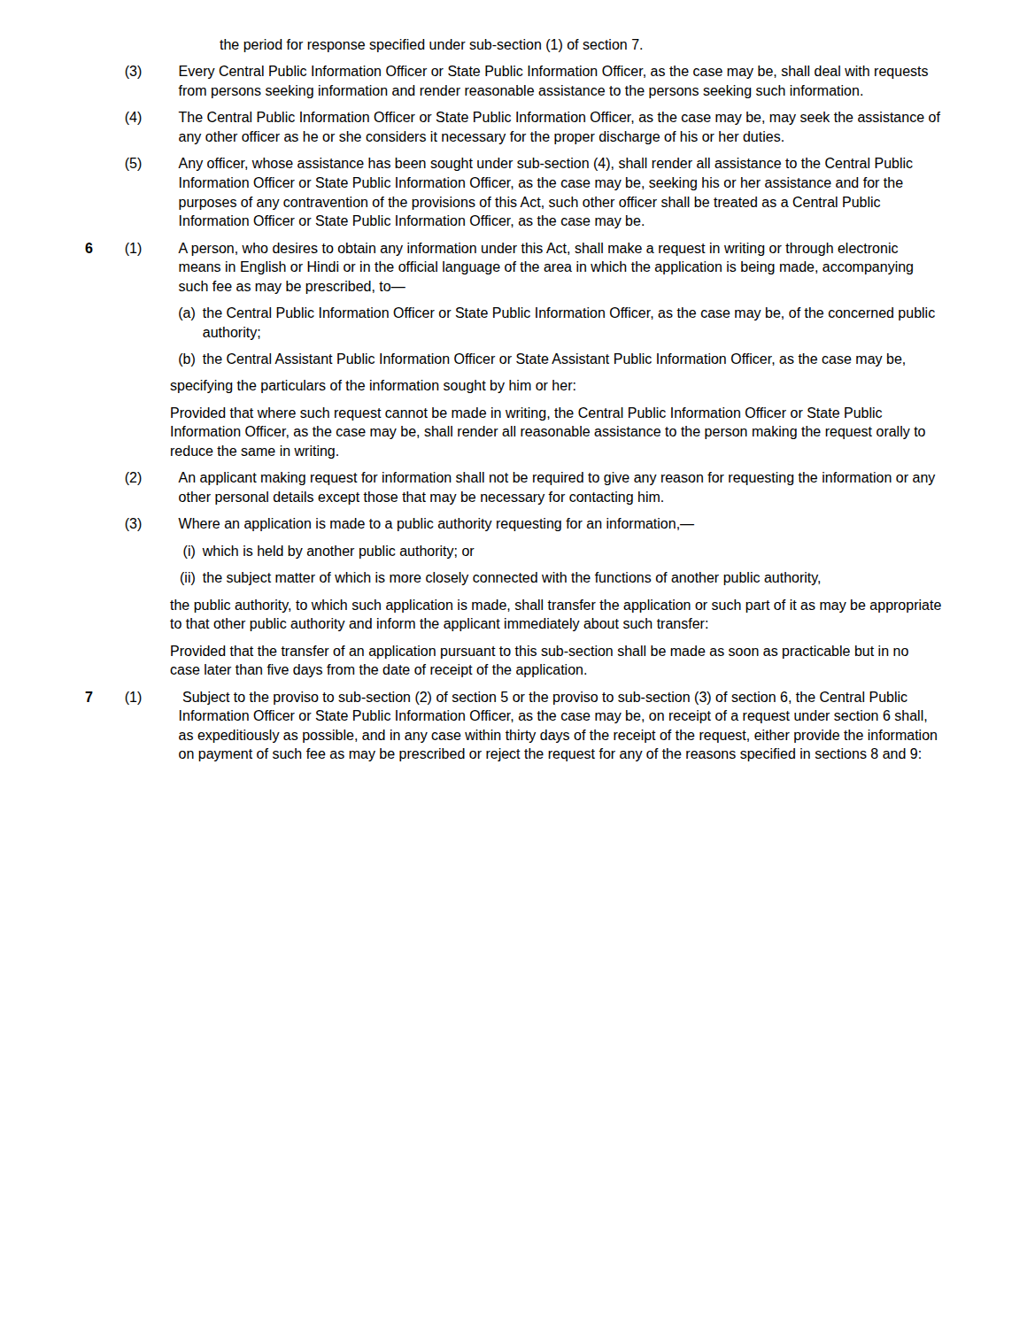the period for response specified under sub-section (1) of section 7.
(3)
Every Central Public Information Officer or State Public Information Officer, as the case may be, shall deal with requests from persons seeking information and render reasonable assistance to the persons seeking such information.
(4)
The Central Public Information Officer or State Public Information Officer, as the case may be, may seek the assistance of any other officer as he or she considers it necessary for the proper discharge of his or her duties.
(5)
Any officer, whose assistance has been sought under sub-section (4), shall render all assistance to the Central Public Information Officer or State Public Information Officer, as the case may be, seeking his or her assistance and for the purposes of any contravention of the provisions of this Act, such other officer shall be treated as a Central Public Information Officer or State Public Information Officer, as the case may be.
6
(1)
A person, who desires to obtain any information under this Act, shall make a request in writing or through electronic means in English or Hindi or in the official language of the area in which the application is being made, accompanying such fee as may be prescribed, to—
(a)
the Central Public Information Officer or State Public Information Officer, as the case may be, of the concerned public authority;
(b)
the Central Assistant Public Information Officer or State Assistant Public Information Officer, as the case may be,
specifying the particulars of the information sought by him or her:
Provided that where such request cannot be made in writing, the Central Public Information Officer or State Public Information Officer, as the case may be, shall render all reasonable assistance to the person making the request orally to reduce the same in writing.
(2)
An applicant making request for information shall not be required to give any reason for requesting the information or any other personal details except those that may be necessary for contacting him.
(3)
Where an application is made to a public authority requesting for an information,—
(i)
which is held by another public authority; or
(ii)
the subject matter of which is more closely connected with the functions of another public authority,
the public authority, to which such application is made, shall transfer the application or such part of it as may be appropriate to that other public authority and inform the applicant immediately about such transfer:
Provided that the transfer of an application pursuant to this sub-section shall be made as soon as practicable but in no case later than five days from the date of receipt of the application.
7
(1)
Subject to the proviso to sub-section (2) of section 5 or the proviso to sub-section (3) of section 6, the Central Public Information Officer or State Public Information Officer, as the case may be, on receipt of a request under section 6 shall, as expeditiously as possible, and in any case within thirty days of the receipt of the request, either provide the information on payment of such fee as may be prescribed or reject the request for any of the reasons specified in sections 8 and 9: